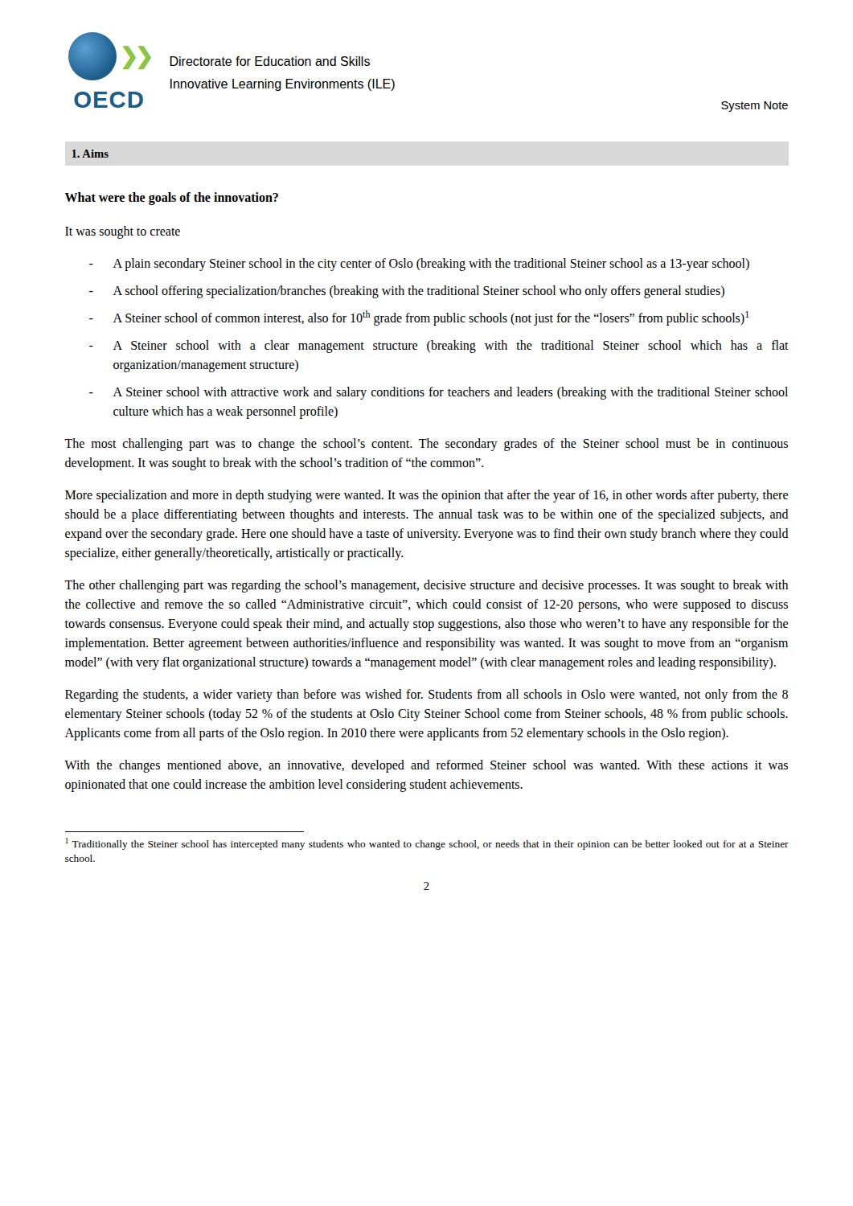❯❯
OECD
Directorate for Education and Skills
Innovative Learning Environments (ILE)
System Note
1. Aims
What were the goals of the innovation?
It was sought to create
A plain secondary Steiner school in the city center of Oslo (breaking with the traditional Steiner school as a 13-year school)
A school offering specialization/branches (breaking with the traditional Steiner school who only offers general studies)
A Steiner school of common interest, also for 10th grade from public schools (not just for the “losers” from public schools)1
A Steiner school with a clear management structure (breaking with the traditional Steiner school which has a flat organization/management structure)
A Steiner school with attractive work and salary conditions for teachers and leaders (breaking with the traditional Steiner school culture which has a weak personnel profile)
The most challenging part was to change the school’s content. The secondary grades of the Steiner school must be in continuous development. It was sought to break with the school’s tradition of “the common”.
More specialization and more in depth studying were wanted. It was the opinion that after the year of 16, in other words after puberty, there should be a place differentiating between thoughts and interests. The annual task was to be within one of the specialized subjects, and expand over the secondary grade. Here one should have a taste of university. Everyone was to find their own study branch where they could specialize, either generally/theoretically, artistically or practically.
The other challenging part was regarding the school’s management, decisive structure and decisive processes. It was sought to break with the collective and remove the so called “Administrative circuit”, which could consist of 12-20 persons, who were supposed to discuss towards consensus. Everyone could speak their mind, and actually stop suggestions, also those who weren’t to have any responsible for the implementation. Better agreement between authorities/influence and responsibility was wanted. It was sought to move from an “organism model” (with very flat organizational structure) towards a “management model” (with clear management roles and leading responsibility).
Regarding the students, a wider variety than before was wished for. Students from all schools in Oslo were wanted, not only from the 8 elementary Steiner schools (today 52 % of the students at Oslo City Steiner School come from Steiner schools, 48 % from public schools. Applicants come from all parts of the Oslo region. In 2010 there were applicants from 52 elementary schools in the Oslo region).
With the changes mentioned above, an innovative, developed and reformed Steiner school was wanted. With these actions it was opinionated that one could increase the ambition level considering student achievements.
1 Traditionally the Steiner school has intercepted many students who wanted to change school, or needs that in their opinion can be better looked out for at a Steiner school.
2